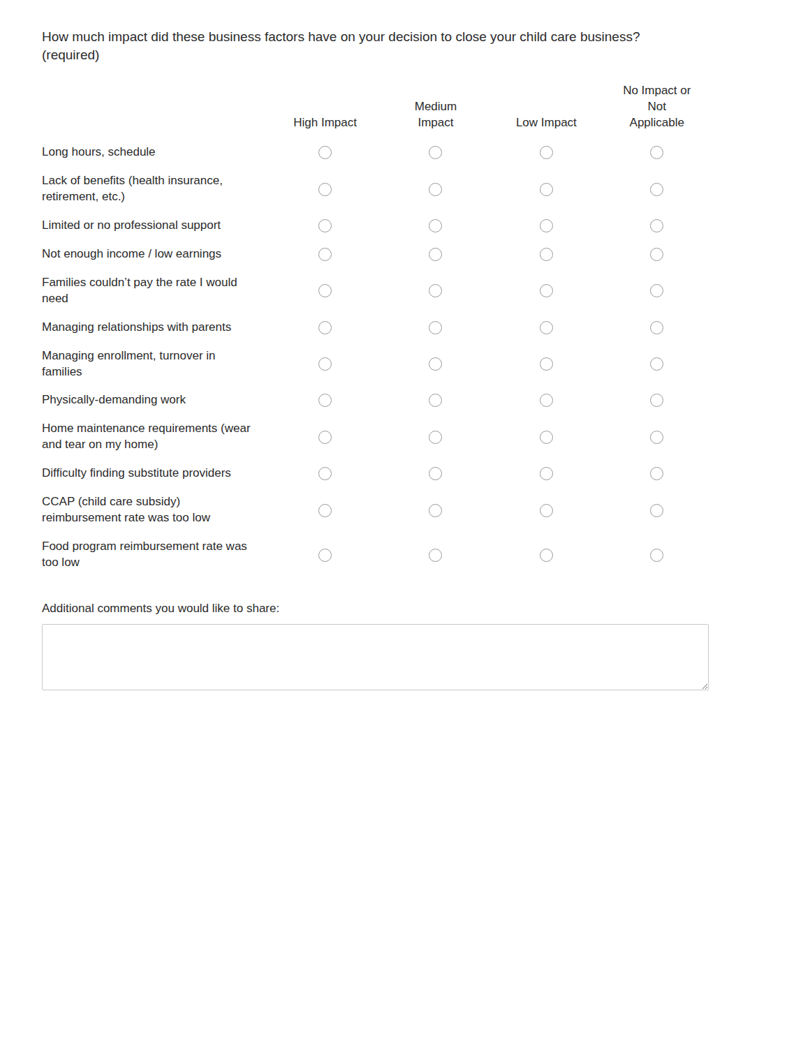How much impact did these business factors have on your decision to close your child care business? (required)
| | High Impact | Medium Impact | Low Impact | No Impact or Not Applicable |
| --- | --- | --- | --- | --- |
| Long hours, schedule | | | | |
| Lack of benefits (health insurance, retirement, etc.) | | | | |
| Limited or no professional support | | | | |
| Not enough income / low earnings | | | | |
| Families couldn’t pay the rate I would need | | | | |
| Managing relationships with parents | | | | |
| Managing enrollment, turnover in families | | | | |
| Physically-demanding work | | | | |
| Home maintenance requirements (wear and tear on my home) | | | | |
| Difficulty finding substitute providers | | | | |
| CCAP (child care subsidy) reimbursement rate was too low | | | | |
| Food program reimbursement rate was too low | | | | |
Additional comments you would like to share: